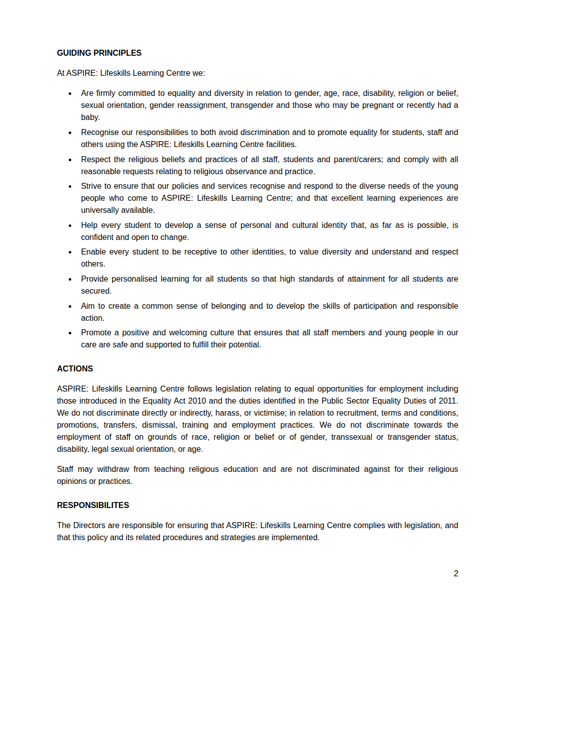GUIDING PRINCIPLES
At ASPIRE: Lifeskills Learning Centre we:
Are firmly committed to equality and diversity in relation to gender, age, race, disability, religion or belief, sexual orientation, gender reassignment, transgender and those who may be pregnant or recently had a baby.
Recognise our responsibilities to both avoid discrimination and to promote equality for students, staff and others using the ASPIRE: Lifeskills Learning Centre facilities.
Respect the religious beliefs and practices of all staff, students and parent/carers; and comply with all reasonable requests relating to religious observance and practice.
Strive to ensure that our policies and services recognise and respond to the diverse needs of the young people who come to ASPIRE: Lifeskills Learning Centre; and that excellent learning experiences are universally available.
Help every student to develop a sense of personal and cultural identity that, as far as is possible, is confident and open to change.
Enable every student to be receptive to other identities, to value diversity and understand and respect others.
Provide personalised learning for all students so that high standards of attainment for all students are secured.
Aim to create a common sense of belonging and to develop the skills of participation and responsible action.
Promote a positive and welcoming culture that ensures that all staff members and young people in our care are safe and supported to fulfill their potential.
ACTIONS
ASPIRE: Lifeskills Learning Centre follows legislation relating to equal opportunities for employment including those introduced in the Equality Act 2010 and the duties identified in the Public Sector Equality Duties of 2011. We do not discriminate directly or indirectly, harass, or victimise; in relation to recruitment, terms and conditions, promotions, transfers, dismissal, training and employment practices. We do not discriminate towards the employment of staff on grounds of race, religion or belief or of gender, transsexual or transgender status, disability, legal sexual orientation, or age.
Staff may withdraw from teaching religious education and are not discriminated against for their religious opinions or practices.
RESPONSIBILITES
The Directors are responsible for ensuring that ASPIRE: Lifeskills Learning Centre complies with legislation, and that this policy and its related procedures and strategies are implemented.
2